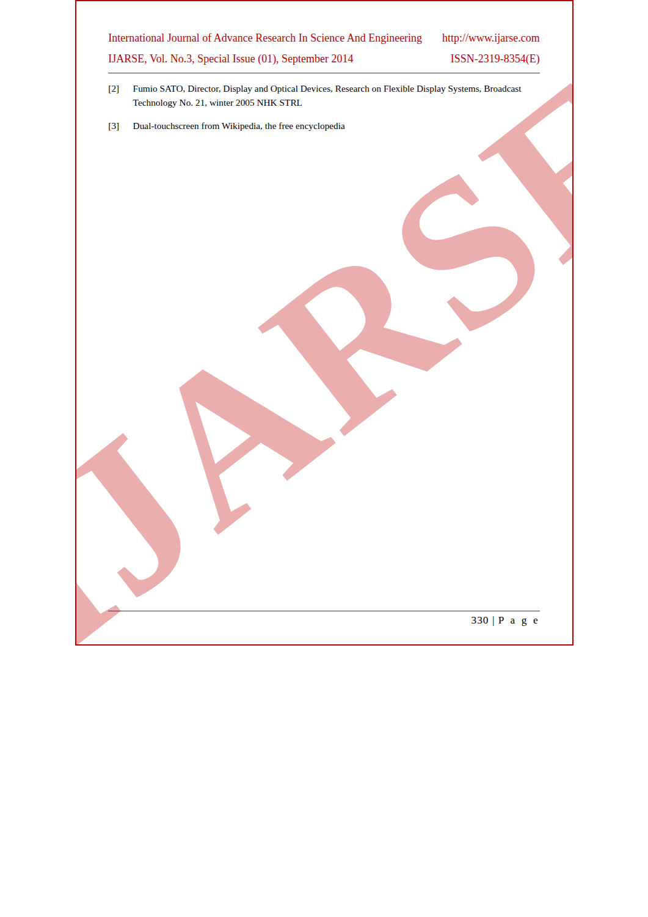IJARSE
International Journal of Advance Research In Science And Engineering
http://www.ijarse.com
IJARSE, Vol. No.3, Special Issue (01), September 2014
ISSN-2319-8354(E)
[2]
Fumio SATO, Director, Display and Optical Devices, Research on Flexible Display Systems, Broadcast Technology No. 21, winter 2005 NHK STRL
[3]
Dual-touchscreen from Wikipedia, the free encyclopedia
330 | P a g e